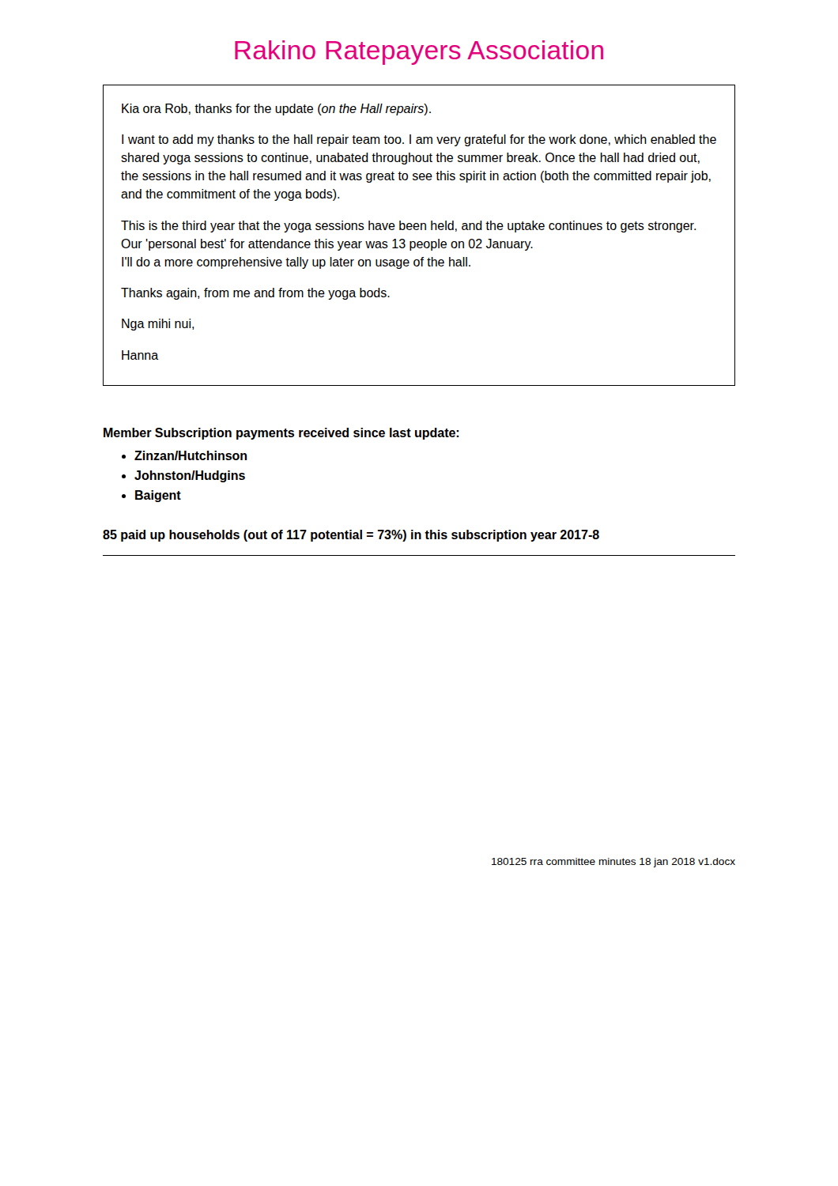Rakino Ratepayers Association
Kia ora Rob, thanks for the update (on the Hall repairs).
I want to add my thanks to the hall repair team too. I am very grateful for the work done, which enabled the shared yoga sessions to continue, unabated throughout the summer break. Once the hall had dried out, the sessions in the hall resumed and it was great to see this spirit in action (both the committed repair job, and the commitment of the yoga bods).
This is the third year that the yoga sessions have been held, and the uptake continues to gets stronger. Our 'personal best' for attendance this year was 13 people on 02 January.
I'll do a more comprehensive tally up later on usage of the hall.
Thanks again, from me and from the yoga bods.
Nga mihi nui,
Hanna
Member Subscription payments received since last update:
Zinzan/Hutchinson
Johnston/Hudgins
Baigent
85 paid up households (out of 117 potential = 73%) in this subscription year 2017-8
180125 rra committee minutes 18 jan 2018 v1.docx